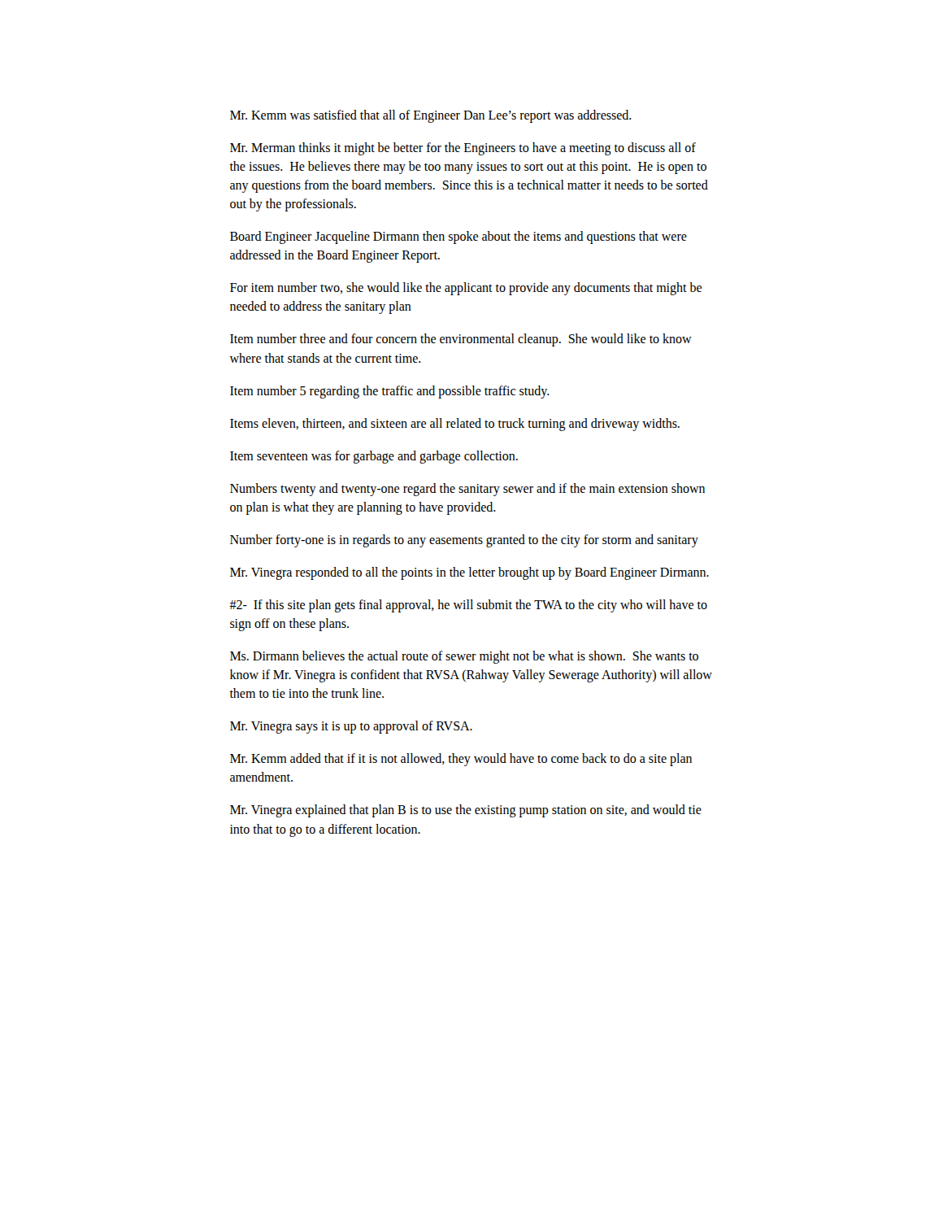Mr. Kemm was satisfied that all of Engineer Dan Lee’s report was addressed.
Mr. Merman thinks it might be better for the Engineers to have a meeting to discuss all of the issues. He believes there may be too many issues to sort out at this point. He is open to any questions from the board members. Since this is a technical matter it needs to be sorted out by the professionals.
Board Engineer Jacqueline Dirmann then spoke about the items and questions that were addressed in the Board Engineer Report.
For item number two, she would like the applicant to provide any documents that might be needed to address the sanitary plan
Item number three and four concern the environmental cleanup. She would like to know where that stands at the current time.
Item number 5 regarding the traffic and possible traffic study.
Items eleven, thirteen, and sixteen are all related to truck turning and driveway widths.
Item seventeen was for garbage and garbage collection.
Numbers twenty and twenty-one regard the sanitary sewer and if the main extension shown on plan is what they are planning to have provided.
Number forty-one is in regards to any easements granted to the city for storm and sanitary
Mr. Vinegra responded to all the points in the letter brought up by Board Engineer Dirmann.
#2- If this site plan gets final approval, he will submit the TWA to the city who will have to sign off on these plans.
Ms. Dirmann believes the actual route of sewer might not be what is shown. She wants to know if Mr. Vinegra is confident that RVSA (Rahway Valley Sewerage Authority) will allow them to tie into the trunk line.
Mr. Vinegra says it is up to approval of RVSA.
Mr. Kemm added that if it is not allowed, they would have to come back to do a site plan amendment.
Mr. Vinegra explained that plan B is to use the existing pump station on site, and would tie into that to go to a different location.